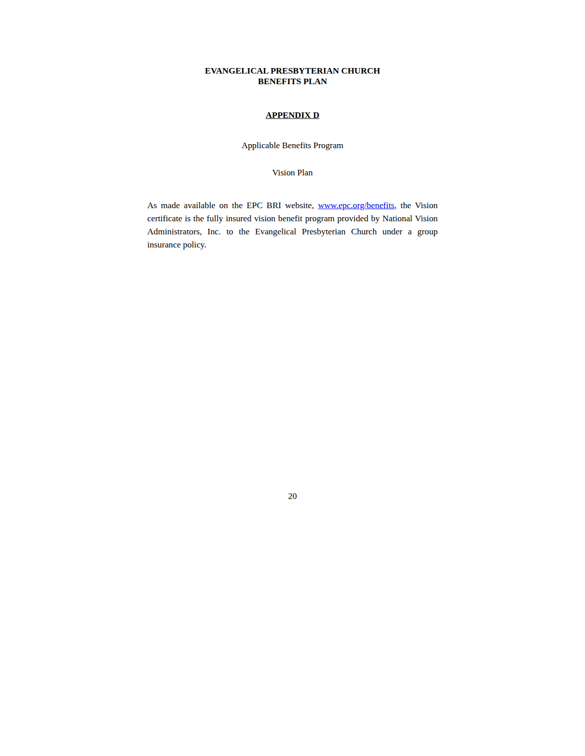Evangelical Presbyterian Church
Benefits Plan
APPENDIX D
Applicable Benefits Program
Vision Plan
As made available on the EPC BRI website, www.epc.org/benefits, the Vision certificate is the fully insured vision benefit program provided by National Vision Administrators, Inc. to the Evangelical Presbyterian Church under a group insurance policy.
20